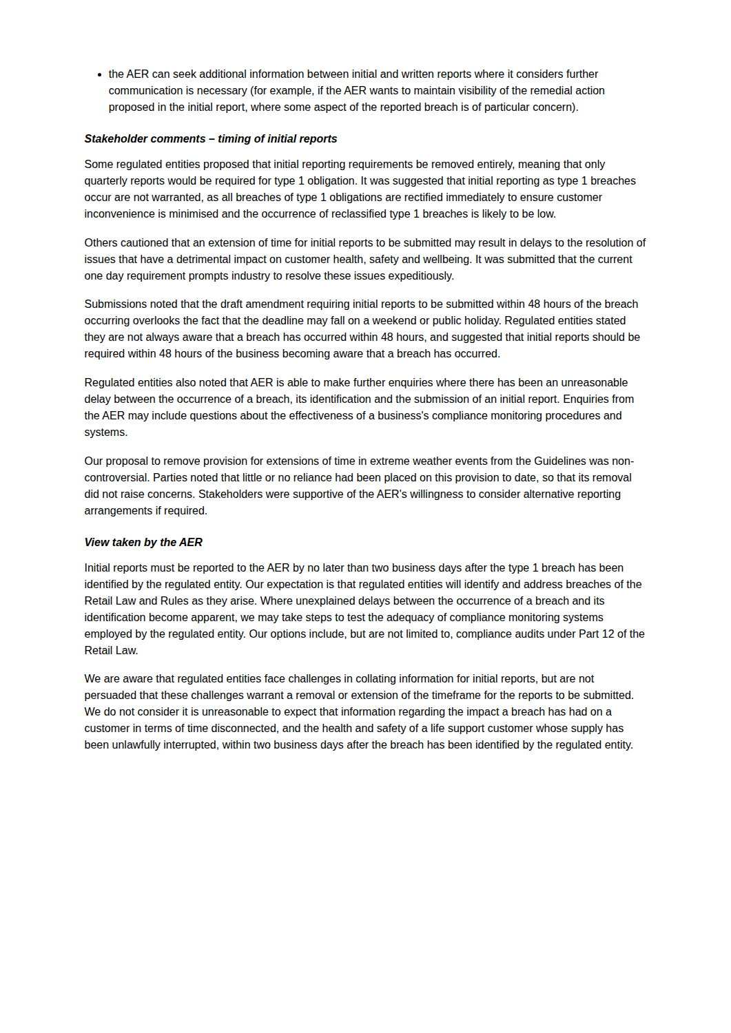the AER can seek additional information between initial and written reports where it considers further communication is necessary (for example, if the AER wants to maintain visibility of the remedial action proposed in the initial report, where some aspect of the reported breach is of particular concern).
Stakeholder comments – timing of initial reports
Some regulated entities proposed that initial reporting requirements be removed entirely, meaning that only quarterly reports would be required for type 1 obligation. It was suggested that initial reporting as type 1 breaches occur are not warranted, as all breaches of type 1 obligations are rectified immediately to ensure customer inconvenience is minimised and the occurrence of reclassified type 1 breaches is likely to be low.
Others cautioned that an extension of time for initial reports to be submitted may result in delays to the resolution of issues that have a detrimental impact on customer health, safety and wellbeing. It was submitted that the current one day requirement prompts industry to resolve these issues expeditiously.
Submissions noted that the draft amendment requiring initial reports to be submitted within 48 hours of the breach occurring overlooks the fact that the deadline may fall on a weekend or public holiday. Regulated entities stated they are not always aware that a breach has occurred within 48 hours, and suggested that initial reports should be required within 48 hours of the business becoming aware that a breach has occurred.
Regulated entities also noted that AER is able to make further enquiries where there has been an unreasonable delay between the occurrence of a breach, its identification and the submission of an initial report. Enquiries from the AER may include questions about the effectiveness of a business's compliance monitoring procedures and systems.
Our proposal to remove provision for extensions of time in extreme weather events from the Guidelines was non-controversial. Parties noted that little or no reliance had been placed on this provision to date, so that its removal did not raise concerns. Stakeholders were supportive of the AER's willingness to consider alternative reporting arrangements if required.
View taken by the AER
Initial reports must be reported to the AER by no later than two business days after the type 1 breach has been identified by the regulated entity. Our expectation is that regulated entities will identify and address breaches of the Retail Law and Rules as they arise. Where unexplained delays between the occurrence of a breach and its identification become apparent, we may take steps to test the adequacy of compliance monitoring systems employed by the regulated entity. Our options include, but are not limited to, compliance audits under Part 12 of the Retail Law.
We are aware that regulated entities face challenges in collating information for initial reports, but are not persuaded that these challenges warrant a removal or extension of the timeframe for the reports to be submitted. We do not consider it is unreasonable to expect that information regarding the impact a breach has had on a customer in terms of time disconnected, and the health and safety of a life support customer whose supply has been unlawfully interrupted, within two business days after the breach has been identified by the regulated entity.